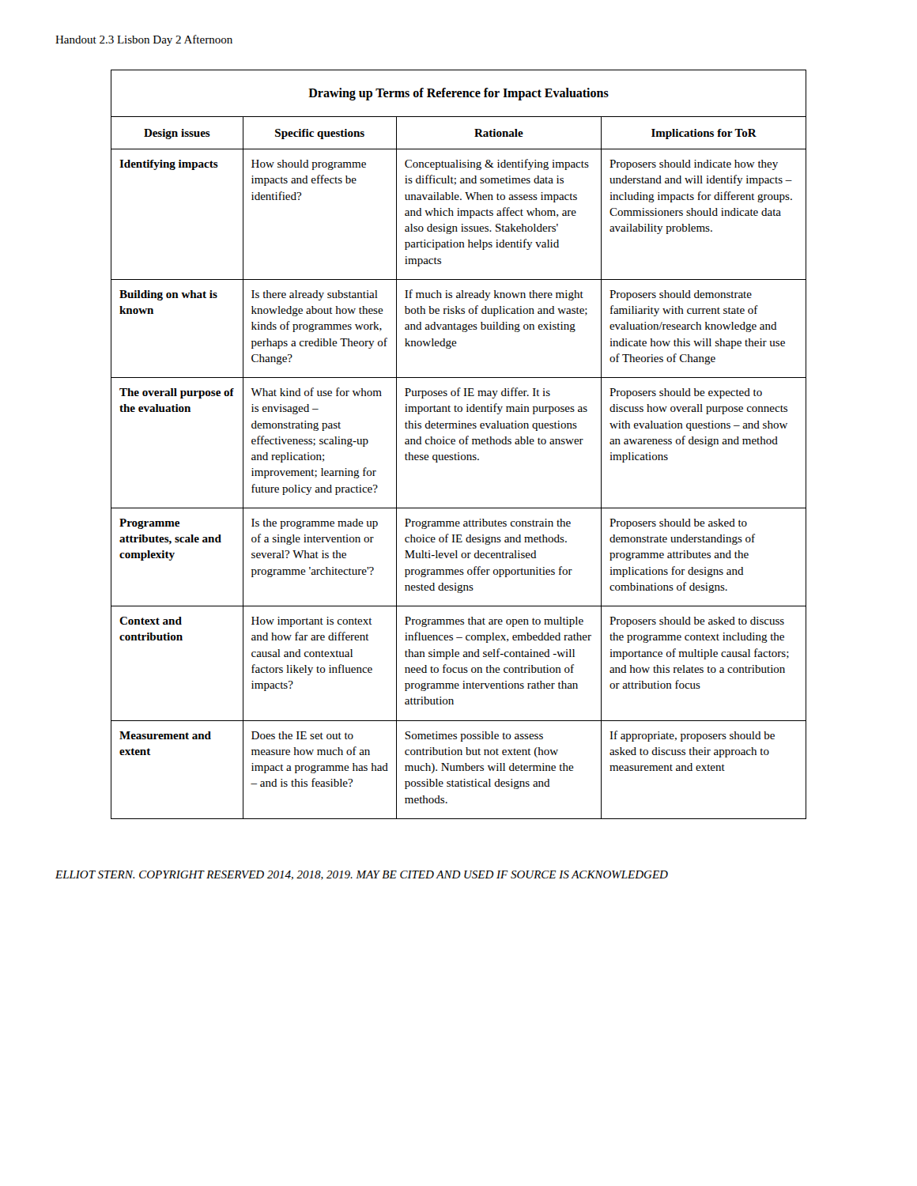Handout 2.3 Lisbon Day 2 Afternoon
Drawing up Terms of Reference for Impact Evaluations
| Design issues | Specific questions | Rationale | Implications for ToR |
| --- | --- | --- | --- |
| Identifying impacts | How should programme impacts and effects be identified? | Conceptualising & identifying impacts is difficult; and sometimes data is unavailable. When to assess impacts and which impacts affect whom, are also design issues. Stakeholders' participation helps identify valid impacts | Proposers should indicate how they understand and will identify impacts – including impacts for different groups. Commissioners should indicate data availability problems. |
| Building on what is known | Is there already substantial knowledge about how these kinds of programmes work, perhaps a credible Theory of Change? | If much is already known there might both be risks of duplication and waste; and advantages building on existing knowledge | Proposers should demonstrate familiarity with current state of evaluation/research knowledge and indicate how this will shape their use of Theories of Change |
| The overall purpose of the evaluation | What kind of use for whom is envisaged – demonstrating past effectiveness; scaling-up and replication; improvement; learning for future policy and practice? | Purposes of IE may differ. It is important to identify main purposes as this determines evaluation questions and choice of methods able to answer these questions. | Proposers should be expected to discuss how overall purpose connects with evaluation questions – and show an awareness of design and method implications |
| Programme attributes, scale and complexity | Is the programme made up of a single intervention or several? What is the programme 'architecture'? | Programme attributes constrain the choice of IE designs and methods. Multi-level or decentralised programmes offer opportunities for nested designs | Proposers should be asked to demonstrate understandings of programme attributes and the implications for designs and combinations of designs. |
| Context and contribution | How important is context and how far are different causal and contextual factors likely to influence impacts? | Programmes that are open to multiple influences – complex, embedded rather than simple and self-contained -will need to focus on the contribution of programme interventions rather than attribution | Proposers should be asked to discuss the programme context including the importance of multiple causal factors; and how this relates to a contribution or attribution focus |
| Measurement and extent | Does the IE set out to measure how much of an impact a programme has had – and is this feasible? | Sometimes possible to assess contribution but not extent (how much). Numbers will determine the possible statistical designs and methods. | If appropriate, proposers should be asked to discuss their approach to measurement and extent |
ELLIOT STERN. COPYRIGHT RESERVED 2014, 2018, 2019. MAY BE CITED AND USED IF SOURCE IS ACKNOWLEDGED